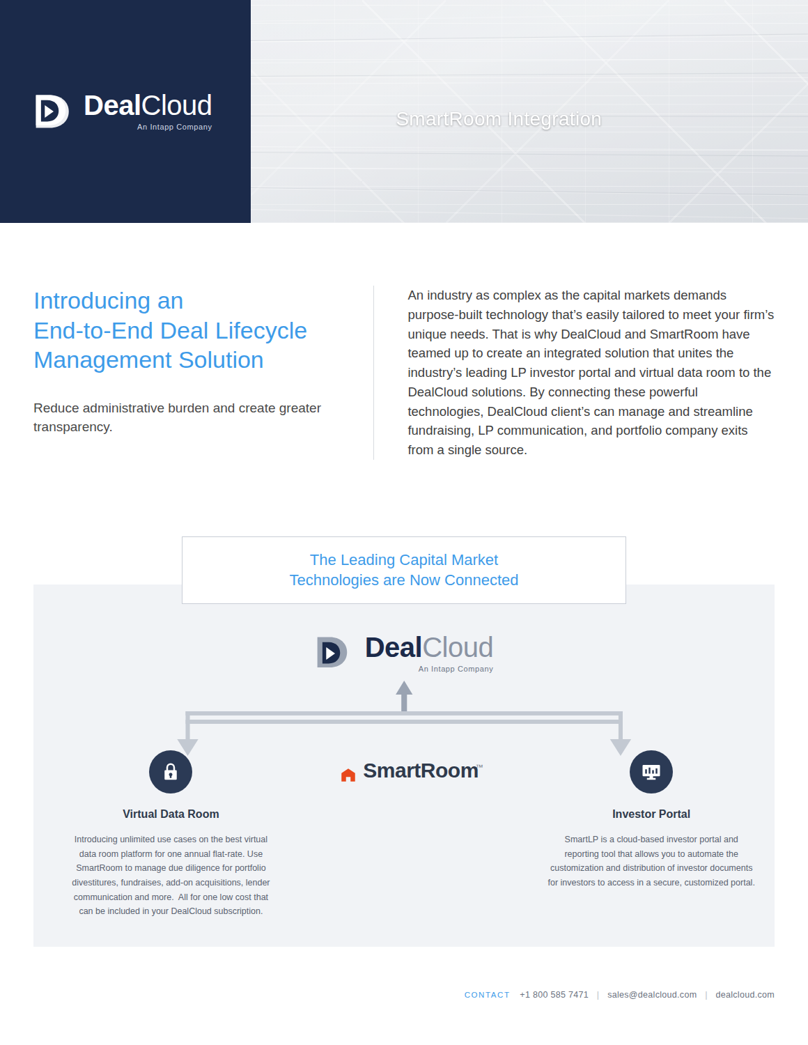DealCloud
An Intapp Company
SmartRoom Integration
Introducing an
End-to-End Deal Lifecycle
Management Solution
Reduce administrative burden and create greater transparency.
An industry as complex as the capital markets demands purpose-built technology that’s easily tailored to meet your firm’s unique needs. That is why DealCloud and SmartRoom have teamed up to create an integrated solution that unites the industry’s leading LP investor portal and virtual data room to the DealCloud solutions. By connecting these powerful technologies, DealCloud client’s can manage and streamline fundraising, LP communication, and portfolio company exits from a single source.
The Leading Capital Market
Technologies are Now Connected
DealCloud
An Intapp Company
Virtual Data Room
Introducing unlimited use cases on the best virtual data room platform for one annual flat-rate. Use SmartRoom to manage due diligence for portfolio divestitures, fundraises, add-on acquisitions, lender communication and more. All for one low cost that can be included in your DealCloud subscription.
SmartRoom™
Investor Portal
SmartLP is a cloud-based investor portal and reporting tool that allows you to automate the customization and distribution of investor documents for investors to access in a secure, customized portal.
CONTACT +1 800 585 7471 | sales@dealcloud.com | dealcloud.com